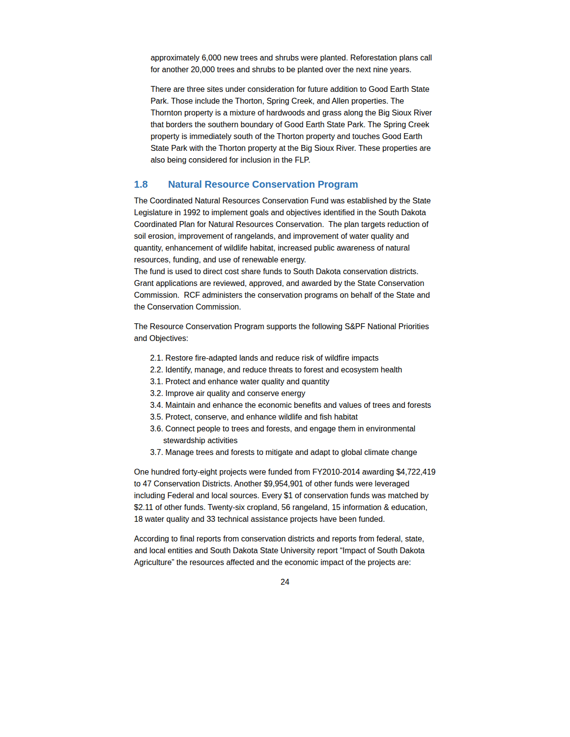approximately 6,000 new trees and shrubs were planted. Reforestation plans call for another 20,000 trees and shrubs to be planted over the next nine years.
There are three sites under consideration for future addition to Good Earth State Park. Those include the Thorton, Spring Creek, and Allen properties. The Thornton property is a mixture of hardwoods and grass along the Big Sioux River that borders the southern boundary of Good Earth State Park. The Spring Creek property is immediately south of the Thorton property and touches Good Earth State Park with the Thorton property at the Big Sioux River. These properties are also being considered for inclusion in the FLP.
1.8 Natural Resource Conservation Program
The Coordinated Natural Resources Conservation Fund was established by the State Legislature in 1992 to implement goals and objectives identified in the South Dakota Coordinated Plan for Natural Resources Conservation. The plan targets reduction of soil erosion, improvement of rangelands, and improvement of water quality and quantity, enhancement of wildlife habitat, increased public awareness of natural resources, funding, and use of renewable energy.
The fund is used to direct cost share funds to South Dakota conservation districts. Grant applications are reviewed, approved, and awarded by the State Conservation Commission. RCF administers the conservation programs on behalf of the State and the Conservation Commission.
The Resource Conservation Program supports the following S&PF National Priorities and Objectives:
2.1. Restore fire-adapted lands and reduce risk of wildfire impacts
2.2. Identify, manage, and reduce threats to forest and ecosystem health
3.1. Protect and enhance water quality and quantity
3.2. Improve air quality and conserve energy
3.4. Maintain and enhance the economic benefits and values of trees and forests
3.5. Protect, conserve, and enhance wildlife and fish habitat
3.6. Connect people to trees and forests, and engage them in environmental stewardship activities
3.7. Manage trees and forests to mitigate and adapt to global climate change
One hundred forty-eight projects were funded from FY2010-2014 awarding $4,722,419 to 47 Conservation Districts. Another $9,954,901 of other funds were leveraged including Federal and local sources. Every $1 of conservation funds was matched by $2.11 of other funds. Twenty-six cropland, 56 rangeland, 15 information & education, 18 water quality and 33 technical assistance projects have been funded.
According to final reports from conservation districts and reports from federal, state, and local entities and South Dakota State University report “Impact of South Dakota Agriculture” the resources affected and the economic impact of the projects are:
24